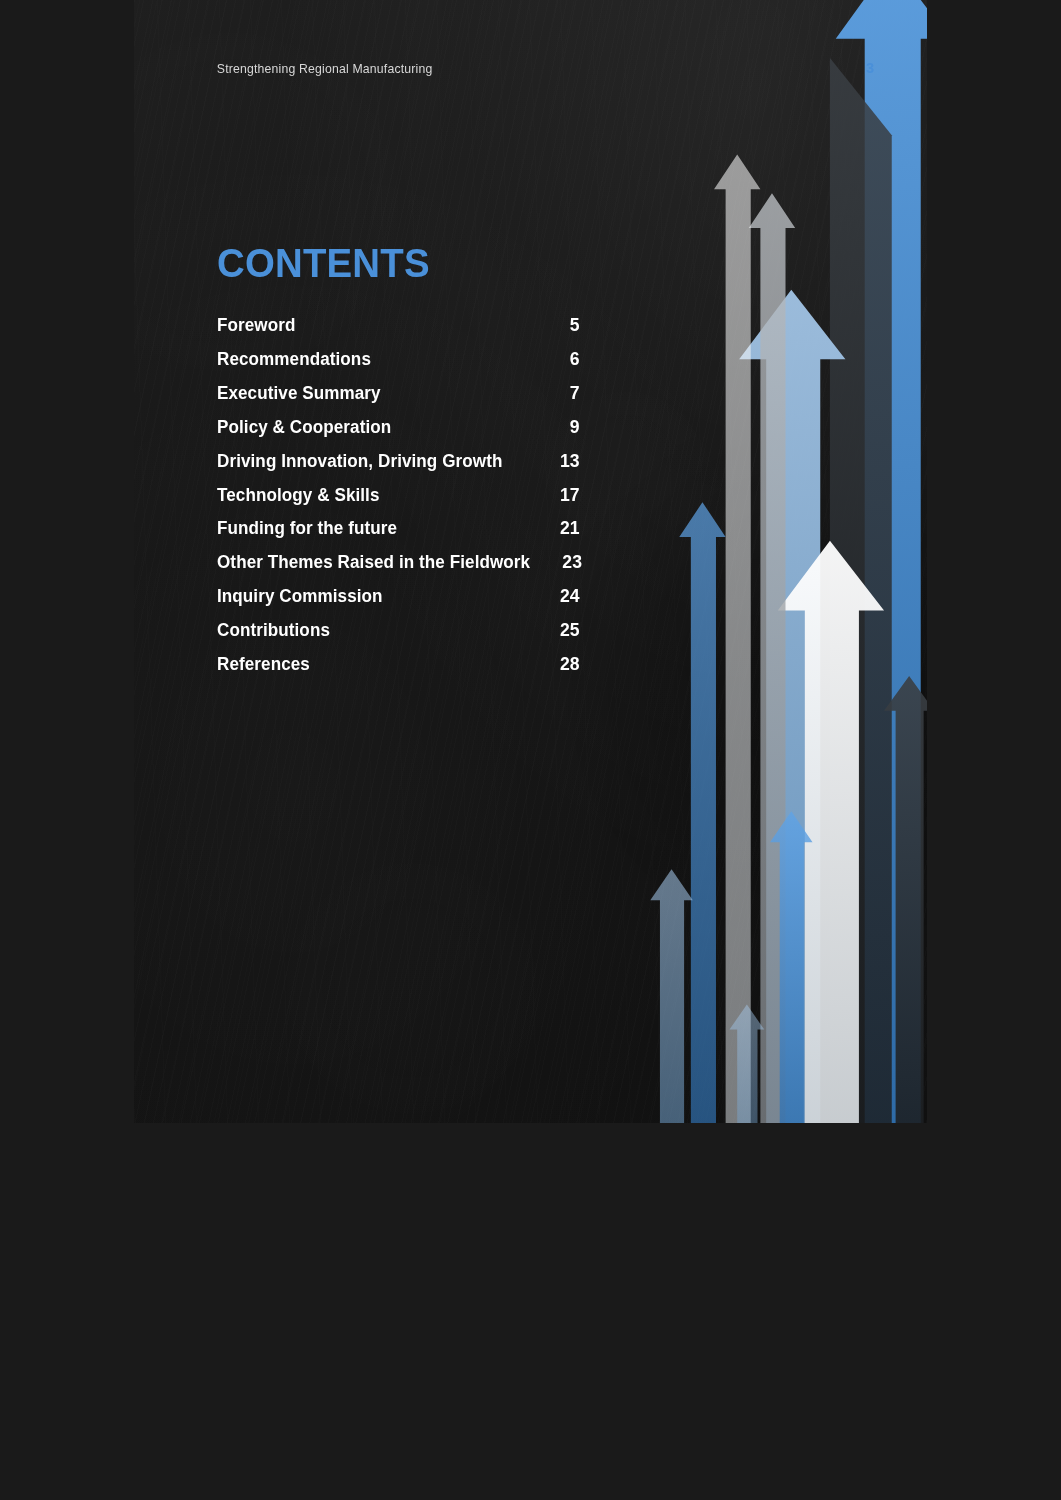Strengthening Regional Manufacturing
3
Contents
Foreword 5
Recommendations 6
Executive Summary 7
Policy & Cooperation 9
Driving Innovation, Driving Growth 13
Technology & Skills 17
Funding for the future 21
Other Themes Raised in the Fieldwork 23
Inquiry Commission 24
Contributions 25
References 28